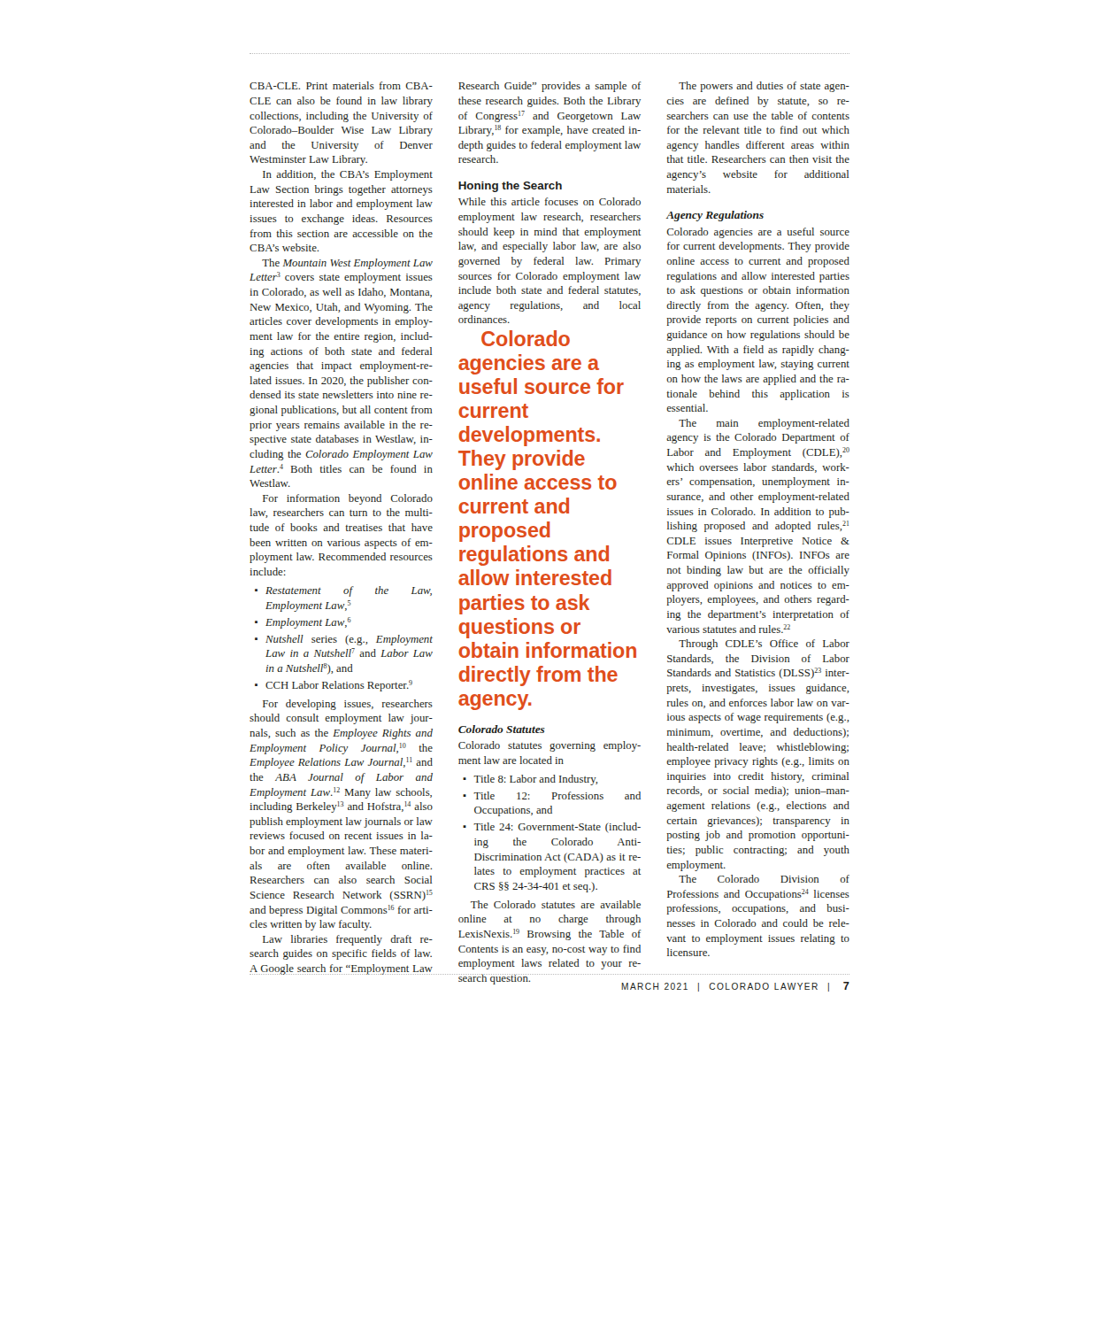CBA-CLE. Print materials from CBA-CLE can also be found in law library collections, including the University of Colorado–Boulder Wise Law Library and the University of Denver Westminster Law Library.
In addition, the CBA’s Employment Law Section brings together attorneys interested in labor and employment law issues to exchange ideas. Resources from this section are accessible on the CBA’s website.
The Mountain West Employment Law Letter3 covers state employment issues in Colorado, as well as Idaho, Montana, New Mexico, Utah, and Wyoming. The articles cover developments in employment law for the entire region, including actions of both state and federal agencies that impact employment-related issues. In 2020, the publisher condensed its state newsletters into nine regional publications, but all content from prior years remains available in the respective state databases in Westlaw, including the Colorado Employment Law Letter.4 Both titles can be found in Westlaw.
For information beyond Colorado law, researchers can turn to the multitude of books and treatises that have been written on various aspects of employment law. Recommended resources include:
Restatement of the Law, Employment Law,5
Employment Law,6
Nutshell series (e.g., Employment Law in a Nutshell7 and Labor Law in a Nutshell8), and
CCH Labor Relations Reporter.9
For developing issues, researchers should consult employment law journals, such as the Employee Rights and Employment Policy Journal,10 the Employee Relations Law Journal,11 and the ABA Journal of Labor and Employment Law.12 Many law schools, including Berkeley13 and Hofstra,14 also publish employment law journals or law reviews focused on recent issues in labor and employment law. These materials are often available online. Researchers can also search Social Science Research Network (SSRN)15 and bepress Digital Commons16 for articles written by law faculty.
Law libraries frequently draft research guides on specific fields of law. A Google search for “Employment Law Research Guide” provides a sample of these research guides. Both the Library of Congress17 and Georgetown Law Library,18 for example, have created in-depth guides to federal employment law research.
Honing the Search
While this article focuses on Colorado employment law research, researchers should keep in mind that employment law, and especially labor law, are also governed by federal law. Primary sources for Colorado employment law include both state and federal statutes, agency regulations, and local ordinances.
Colorado agencies are a useful source for current developments. They provide online access to current and proposed regulations and allow interested parties to ask questions or obtain information directly from the agency.
Colorado Statutes
Colorado statutes governing employment law are located in
Title 8: Labor and Industry,
Title 12: Professions and Occupations, and
Title 24: Government-State (including the Colorado Anti-Discrimination Act (CADA) as it relates to employment practices at CRS §§ 24-34-401 et seq.).
The Colorado statutes are available online at no charge through LexisNexis.19 Browsing the Table of Contents is an easy, no-cost way to find employment laws related to your research question.
The powers and duties of state agencies are defined by statute, so researchers can use the table of contents for the relevant title to find out which agency handles different areas within that title. Researchers can then visit the agency’s website for additional materials.
Agency Regulations
Colorado agencies are a useful source for current developments. They provide online access to current and proposed regulations and allow interested parties to ask questions or obtain information directly from the agency. Often, they provide reports on current policies and guidance on how regulations should be applied. With a field as rapidly changing as employment law, staying current on how the laws are applied and the rationale behind this application is essential.
The main employment-related agency is the Colorado Department of Labor and Employment (CDLE),20 which oversees labor standards, workers’ compensation, unemployment insurance, and other employment-related issues in Colorado. In addition to publishing proposed and adopted rules,21 CDLE issues Interpretive Notice & Formal Opinions (INFOs). INFOs are not binding law but are the officially approved opinions and notices to employers, employees, and others regarding the department’s interpretation of various statutes and rules.22
Through CDLE’s Office of Labor Standards, the Division of Labor Standards and Statistics (DLSS)23 interprets, investigates, issues guidance, rules on, and enforces labor law on various aspects of wage requirements (e.g., minimum, overtime, and deductions); health-related leave; whistleblowing; employee privacy rights (e.g., limits on inquiries into credit history, criminal records, or social media); union–management relations (e.g., elections and certain grievances); transparency in posting job and promotion opportunities; public contracting; and youth employment.
The Colorado Division of Professions and Occupations24 licenses professions, occupations, and businesses in Colorado and could be relevant to employment issues relating to licensure.
MARCH 2021 | COLORADO LAWYER | 7